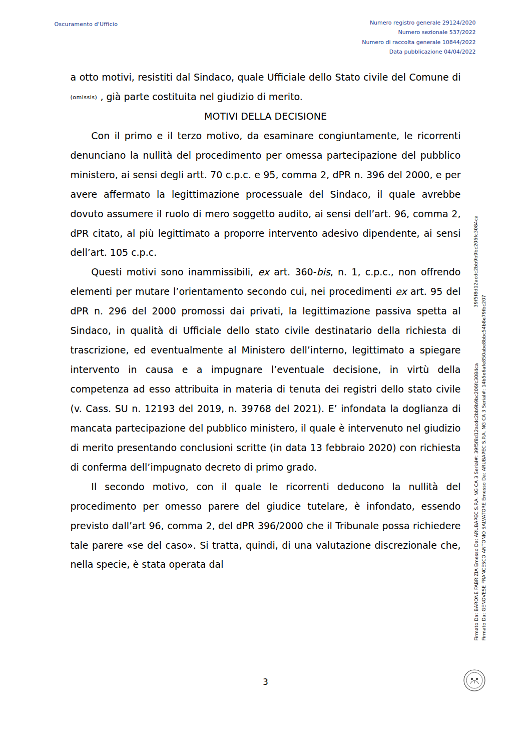Oscuramento d'Ufficio
Numero registro generale 29124/2020
Numero sezionale 537/2022
Numero di raccolta generale 10844/2022
Data pubblicazione 04/04/2022
a otto motivi, resistiti dal Sindaco, quale Ufficiale dello Stato civile del Comune di (omissis) , già parte costituita nel giudizio di merito.
MOTIVI DELLA DECISIONE
Con il primo e il terzo motivo, da esaminare congiuntamente, le ricorrenti denunciano la nullità del procedimento per omessa partecipazione del pubblico ministero, ai sensi degli artt. 70 c.p.c. e 95, comma 2, dPR n. 396 del 2000, e per avere affermato la legittimazione processuale del Sindaco, il quale avrebbe dovuto assumere il ruolo di mero soggetto audito, ai sensi dell’art. 96, comma 2, dPR citato, al più legittimato a proporre intervento adesivo dipendente, ai sensi dell’art. 105 c.p.c.
Questi motivi sono inammissibili, ex art. 360-bis, n. 1, c.p.c., non offrendo elementi per mutare l’orientamento secondo cui, nei procedimenti ex art. 95 del dPR n. 296 del 2000 promossi dai privati, la legittimazione passiva spetta al Sindaco, in qualità di Ufficiale dello stato civile destinatario della richiesta di trascrizione, ed eventualmente al Ministero dell’interno, legittimato a spiegare intervento in causa e a impugnare l’eventuale decisione, in virtù della competenza ad esso attribuita in materia di tenuta dei registri dello stato civile (v. Cass. SU n. 12193 del 2019, n. 39768 del 2021). E’ infondata la doglianza di mancata partecipazione del pubblico ministero, il quale è intervenuto nel giudizio di merito presentando conclusioni scritte (in data 13 febbraio 2020) con richiesta di conferma dell’impugnato decreto di primo grado.
Il secondo motivo, con il quale le ricorrenti deducono la nullità del procedimento per omesso parere del giudice tutelare, è infondato, essendo previsto dall’art 96, comma 2, del dPR 396/2000 che il Tribunale possa richiedere tale parere «se del caso». Si tratta, quindi, di una valutazione discrezionale che, nella specie, è stata operata dal
3
39f5f8d12acdc2bb9b9bc206fc3084ca
Firmato Da: BARONE FABRIZIA Emesso Da: ARUBAPEC S.P.A. NG CA 3 Serial#: 39f5f8d12acdc2bb9b9bc206fc3084ca
Firmato Da: GENOVESE FRANCESCO ANTONIO SALVATORE Emesso Da: ARUBAPEC S.P.A. NG CA 3 Serial#: 14b5e6afe850abe8bbc54b8e79fbc207